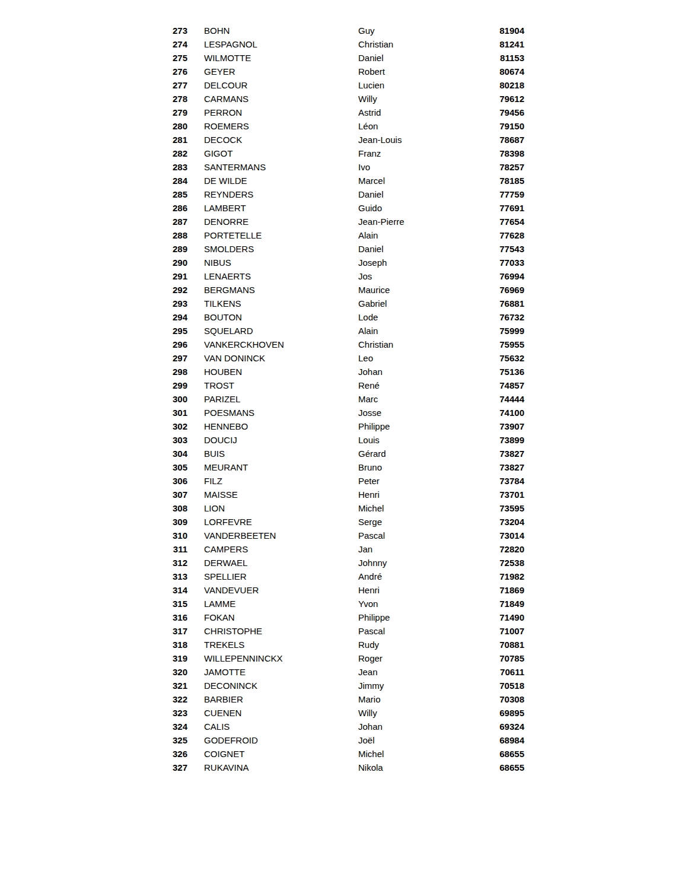| 273 | BOHN | Guy | 81904 |
| 274 | LESPAGNOL | Christian | 81241 |
| 275 | WILMOTTE | Daniel | 81153 |
| 276 | GEYER | Robert | 80674 |
| 277 | DELCOUR | Lucien | 80218 |
| 278 | CARMANS | Willy | 79612 |
| 279 | PERRON | Astrid | 79456 |
| 280 | ROEMERS | Léon | 79150 |
| 281 | DECOCK | Jean-Louis | 78687 |
| 282 | GIGOT | Franz | 78398 |
| 283 | SANTERMANS | Ivo | 78257 |
| 284 | DE WILDE | Marcel | 78185 |
| 285 | REYNDERS | Daniel | 77759 |
| 286 | LAMBERT | Guido | 77691 |
| 287 | DENORRE | Jean-Pierre | 77654 |
| 288 | PORTETELLE | Alain | 77628 |
| 289 | SMOLDERS | Daniel | 77543 |
| 290 | NIBUS | Joseph | 77033 |
| 291 | LENAERTS | Jos | 76994 |
| 292 | BERGMANS | Maurice | 76969 |
| 293 | TILKENS | Gabriel | 76881 |
| 294 | BOUTON | Lode | 76732 |
| 295 | SQUELARD | Alain | 75999 |
| 296 | VANKERCKHOVEN | Christian | 75955 |
| 297 | VAN DONINCK | Leo | 75632 |
| 298 | HOUBEN | Johan | 75136 |
| 299 | TROST | René | 74857 |
| 300 | PARIZEL | Marc | 74444 |
| 301 | POESMANS | Josse | 74100 |
| 302 | HENNEBO | Philippe | 73907 |
| 303 | DOUCIJ | Louis | 73899 |
| 304 | BUIS | Gérard | 73827 |
| 305 | MEURANT | Bruno | 73827 |
| 306 | FILZ | Peter | 73784 |
| 307 | MAISSE | Henri | 73701 |
| 308 | LION | Michel | 73595 |
| 309 | LORFEVRE | Serge | 73204 |
| 310 | VANDERBEETEN | Pascal | 73014 |
| 311 | CAMPERS | Jan | 72820 |
| 312 | DERWAEL | Johnny | 72538 |
| 313 | SPELLIER | André | 71982 |
| 314 | VANDEVUER | Henri | 71869 |
| 315 | LAMME | Yvon | 71849 |
| 316 | FOKAN | Philippe | 71490 |
| 317 | CHRISTOPHE | Pascal | 71007 |
| 318 | TREKELS | Rudy | 70881 |
| 319 | WILLEPENNINCKX | Roger | 70785 |
| 320 | JAMOTTE | Jean | 70611 |
| 321 | DECONINCK | Jimmy | 70518 |
| 322 | BARBIER | Mario | 70308 |
| 323 | CUENEN | Willy | 69895 |
| 324 | CALIS | Johan | 69324 |
| 325 | GODEFROID | Joël | 68984 |
| 326 | COIGNET | Michel | 68655 |
| 327 | RUKAVINA | Nikola | 68655 |